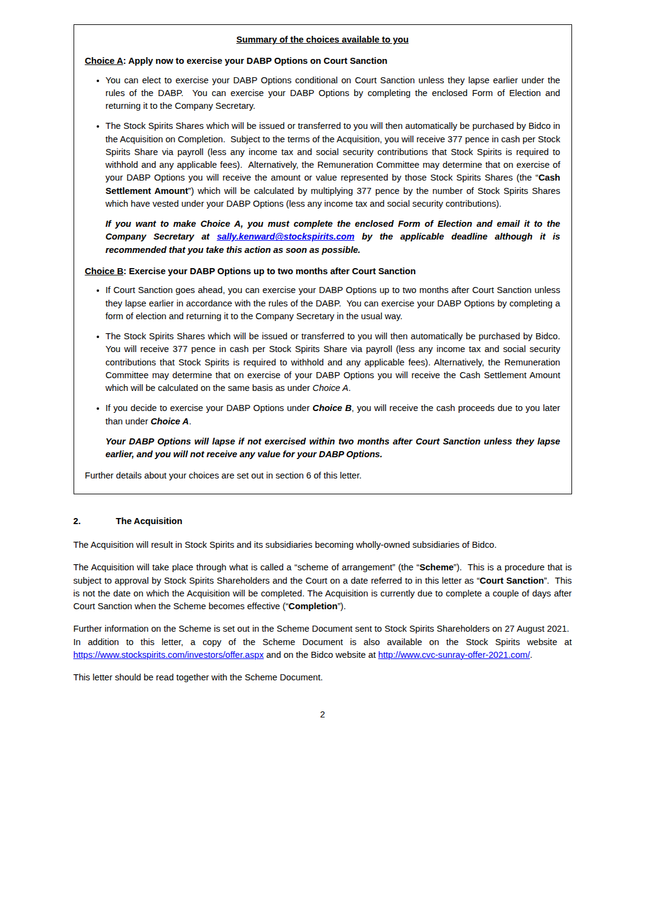Summary of the choices available to you
Choice A: Apply now to exercise your DABP Options on Court Sanction
You can elect to exercise your DABP Options conditional on Court Sanction unless they lapse earlier under the rules of the DABP. You can exercise your DABP Options by completing the enclosed Form of Election and returning it to the Company Secretary.
The Stock Spirits Shares which will be issued or transferred to you will then automatically be purchased by Bidco in the Acquisition on Completion. Subject to the terms of the Acquisition, you will receive 377 pence in cash per Stock Spirits Share via payroll (less any income tax and social security contributions that Stock Spirits is required to withhold and any applicable fees). Alternatively, the Remuneration Committee may determine that on exercise of your DABP Options you will receive the amount or value represented by those Stock Spirits Shares (the “Cash Settlement Amount”) which will be calculated by multiplying 377 pence by the number of Stock Spirits Shares which have vested under your DABP Options (less any income tax and social security contributions).
If you want to make Choice A, you must complete the enclosed Form of Election and email it to the Company Secretary at sally.kenward@stockspirits.com by the applicable deadline although it is recommended that you take this action as soon as possible.
Choice B: Exercise your DABP Options up to two months after Court Sanction
If Court Sanction goes ahead, you can exercise your DABP Options up to two months after Court Sanction unless they lapse earlier in accordance with the rules of the DABP. You can exercise your DABP Options by completing a form of election and returning it to the Company Secretary in the usual way.
The Stock Spirits Shares which will be issued or transferred to you will then automatically be purchased by Bidco. You will receive 377 pence in cash per Stock Spirits Share via payroll (less any income tax and social security contributions that Stock Spirits is required to withhold and any applicable fees). Alternatively, the Remuneration Committee may determine that on exercise of your DABP Options you will receive the Cash Settlement Amount which will be calculated on the same basis as under Choice A.
If you decide to exercise your DABP Options under Choice B, you will receive the cash proceeds due to you later than under Choice A.
Your DABP Options will lapse if not exercised within two months after Court Sanction unless they lapse earlier, and you will not receive any value for your DABP Options.
Further details about your choices are set out in section 6 of this letter.
2. The Acquisition
The Acquisition will result in Stock Spirits and its subsidiaries becoming wholly-owned subsidiaries of Bidco.
The Acquisition will take place through what is called a “scheme of arrangement” (the “Scheme”). This is a procedure that is subject to approval by Stock Spirits Shareholders and the Court on a date referred to in this letter as “Court Sanction”. This is not the date on which the Acquisition will be completed. The Acquisition is currently due to complete a couple of days after Court Sanction when the Scheme becomes effective (“Completion”).
Further information on the Scheme is set out in the Scheme Document sent to Stock Spirits Shareholders on 27 August 2021. In addition to this letter, a copy of the Scheme Document is also available on the Stock Spirits website at https://www.stockspirits.com/investors/offer.aspx and on the Bidco website at http://www.cvc-sunray-offer-2021.com/.
This letter should be read together with the Scheme Document.
2